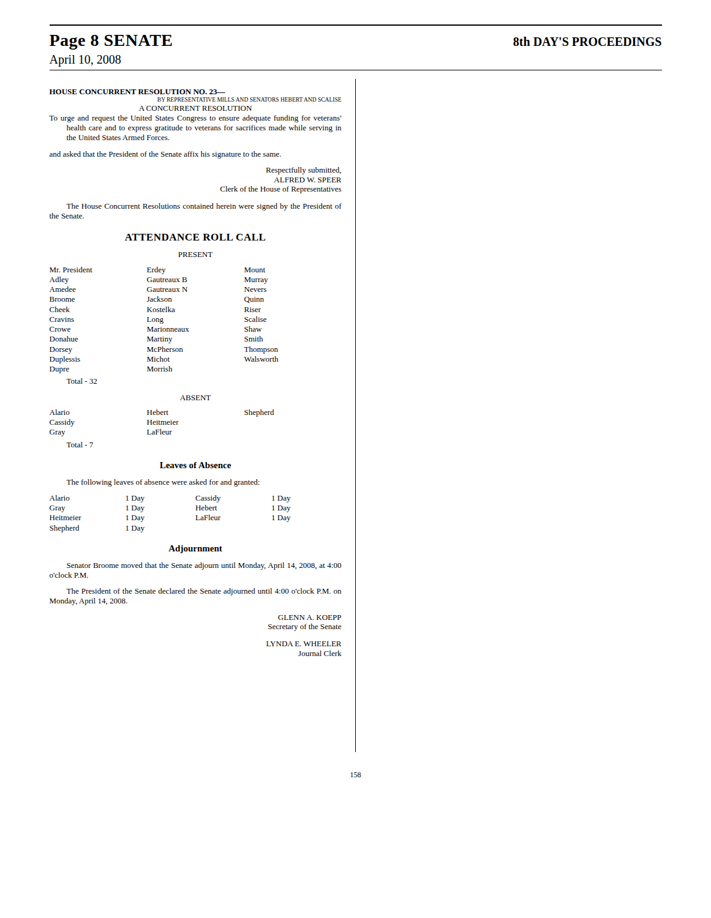Page 8 SENATE
8th DAY'S PROCEEDINGS
April 10, 2008
HOUSE CONCURRENT RESOLUTION NO. 23—
BY REPRESENTATIVE MILLS AND SENATORS HEBERT AND SCALISE
A CONCURRENT RESOLUTION
To urge and request the United States Congress to ensure adequate funding for veterans' health care and to express gratitude to veterans for sacrifices made while serving in the United States Armed Forces.
and asked that the President of the Senate affix his signature to the same.
Respectfully submitted,
ALFRED W. SPEER
Clerk of the House of Representatives
The House Concurrent Resolutions contained herein were signed by the President of the Senate.
ATTENDANCE ROLL CALL
PRESENT
| Mr. President | Erdey | Mount |
| Adley | Gautreaux B | Murray |
| Amedee | Gautreaux N | Nevers |
| Broome | Jackson | Quinn |
| Cheek | Kostelka | Riser |
| Cravins | Long | Scalise |
| Crowe | Marionneaux | Shaw |
| Donahue | Martiny | Smith |
| Dorsey | McPherson | Thompson |
| Duplessis | Michot | Walsworth |
| Dupre | Morrish | |
Total - 32
ABSENT
| Alario | Hebert | Shepherd |
| Cassidy | Heitmeier | |
| Gray | LaFleur | |
Total - 7
Leaves of Absence
The following leaves of absence were asked for and granted:
| Alario | 1 Day | Cassidy | 1 Day |
| Gray | 1 Day | Hebert | 1 Day |
| Heitmeier | 1 Day | LaFleur | 1 Day |
| Shepherd | 1 Day | | |
Adjournment
Senator Broome moved that the Senate adjourn until Monday, April 14, 2008, at 4:00 o'clock P.M.
The President of the Senate declared the Senate adjourned until 4:00 o'clock P.M. on Monday, April 14, 2008.
GLENN A. KOEPP
Secretary of the Senate
LYNDA E. WHEELER
Journal Clerk
158